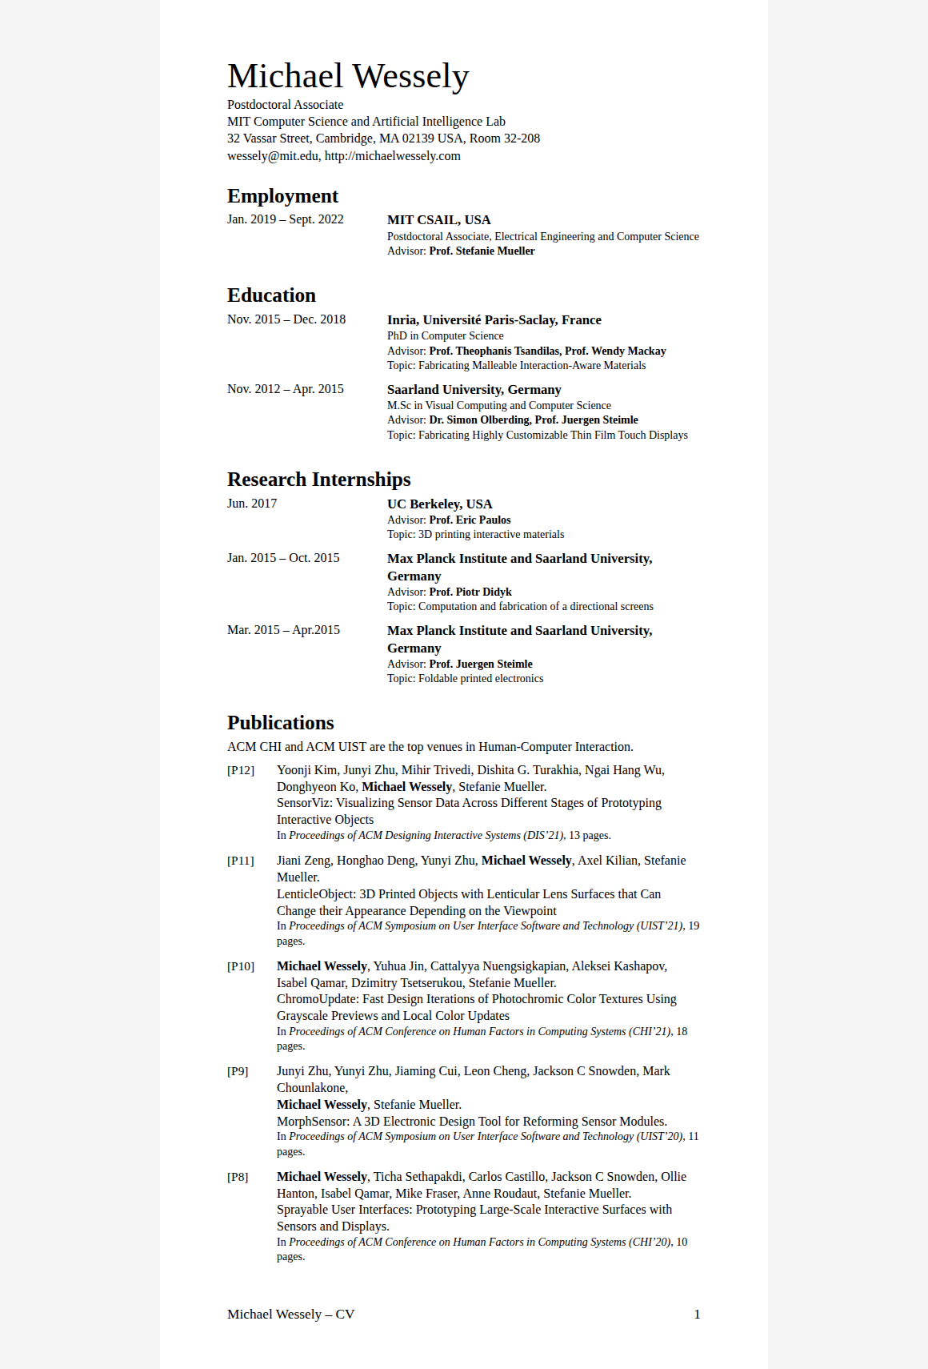Michael Wessely
Postdoctoral Associate
MIT Computer Science and Artificial Intelligence Lab
32 Vassar Street, Cambridge, MA 02139 USA, Room 32-208
wessely@mit.edu, http://michaelwessely.com
Employment
| Jan. 2019 – Sept. 2022 | MIT CSAIL, USA Postdoctoral Associate, Electrical Engineering and Computer Science Advisor: Prof. Stefanie Mueller |
Education
| Nov. 2015 – Dec. 2018 | Inria, Université Paris-Saclay, France PhD in Computer Science Advisor: Prof. Theophanis Tsandilas, Prof. Wendy Mackay Topic: Fabricating Malleable Interaction-Aware Materials |
| Nov. 2012 – Apr. 2015 | Saarland University, Germany M.Sc in Visual Computing and Computer Science Advisor: Dr. Simon Olberding, Prof. Juergen Steimle Topic: Fabricating Highly Customizable Thin Film Touch Displays |
Research Internships
| Jun. 2017 | UC Berkeley, USA Advisor: Prof. Eric Paulos Topic: 3D printing interactive materials |
| Jan. 2015 – Oct. 2015 | Max Planck Institute and Saarland University, Germany Advisor: Prof. Piotr Didyk Topic: Computation and fabrication of a directional screens |
| Mar. 2015 – Apr.2015 | Max Planck Institute and Saarland University, Germany Advisor: Prof. Juergen Steimle Topic: Foldable printed electronics |
Publications
ACM CHI and ACM UIST are the top venues in Human-Computer Interaction.
| [P12] | Yoonji Kim, Junyi Zhu, Mihir Trivedi, Dishita G. Turakhia, Ngai Hang Wu, Donghyeon Ko, Michael Wessely , Stefanie Mueller. SensorViz: Visualizing Sensor Data Across Different Stages of Prototyping Interactive Objects In Proceedings of ACM Designing Interactive Systems (DIS’21) , 13 pages. |
| [P11] | Jiani Zeng, Honghao Deng, Yunyi Zhu, Michael Wessely , Axel Kilian, Stefanie Mueller. LenticleObject: 3D Printed Objects with Lenticular Lens Surfaces that Can Change their Appearance Depending on the Viewpoint In Proceedings of ACM Symposium on User Interface Software and Technology (UIST’21) , 19 pages. |
| [P10] | Michael Wessely , Yuhua Jin, Cattalyya Nuengsigkapian, Aleksei Kashapov, Isabel Qamar, Dzimitry Tsetserukou, Stefanie Mueller. ChromoUpdate: Fast Design Iterations of Photochromic Color Textures Using Grayscale Previews and Local Color Updates In Proceedings of ACM Conference on Human Factors in Computing Systems (CHI’21) , 18 pages. |
| [P9] | Junyi Zhu, Yunyi Zhu, Jiaming Cui, Leon Cheng, Jackson C Snowden, Mark Chounlakone, Michael Wessely , Stefanie Mueller. MorphSensor: A 3D Electronic Design Tool for Reforming Sensor Modules. In Proceedings of ACM Symposium on User Interface Software and Technology (UIST’20) , 11 pages. |
| [P8] | Michael Wessely , Ticha Sethapakdi, Carlos Castillo, Jackson C Snowden, Ollie Hanton, Isabel Qamar, Mike Fraser, Anne Roudaut, Stefanie Mueller. Sprayable User Interfaces: Prototyping Large-Scale Interactive Surfaces with Sensors and Displays. In Proceedings of ACM Conference on Human Factors in Computing Systems (CHI’20) , 10 pages. |
Michael Wessely – CV 1